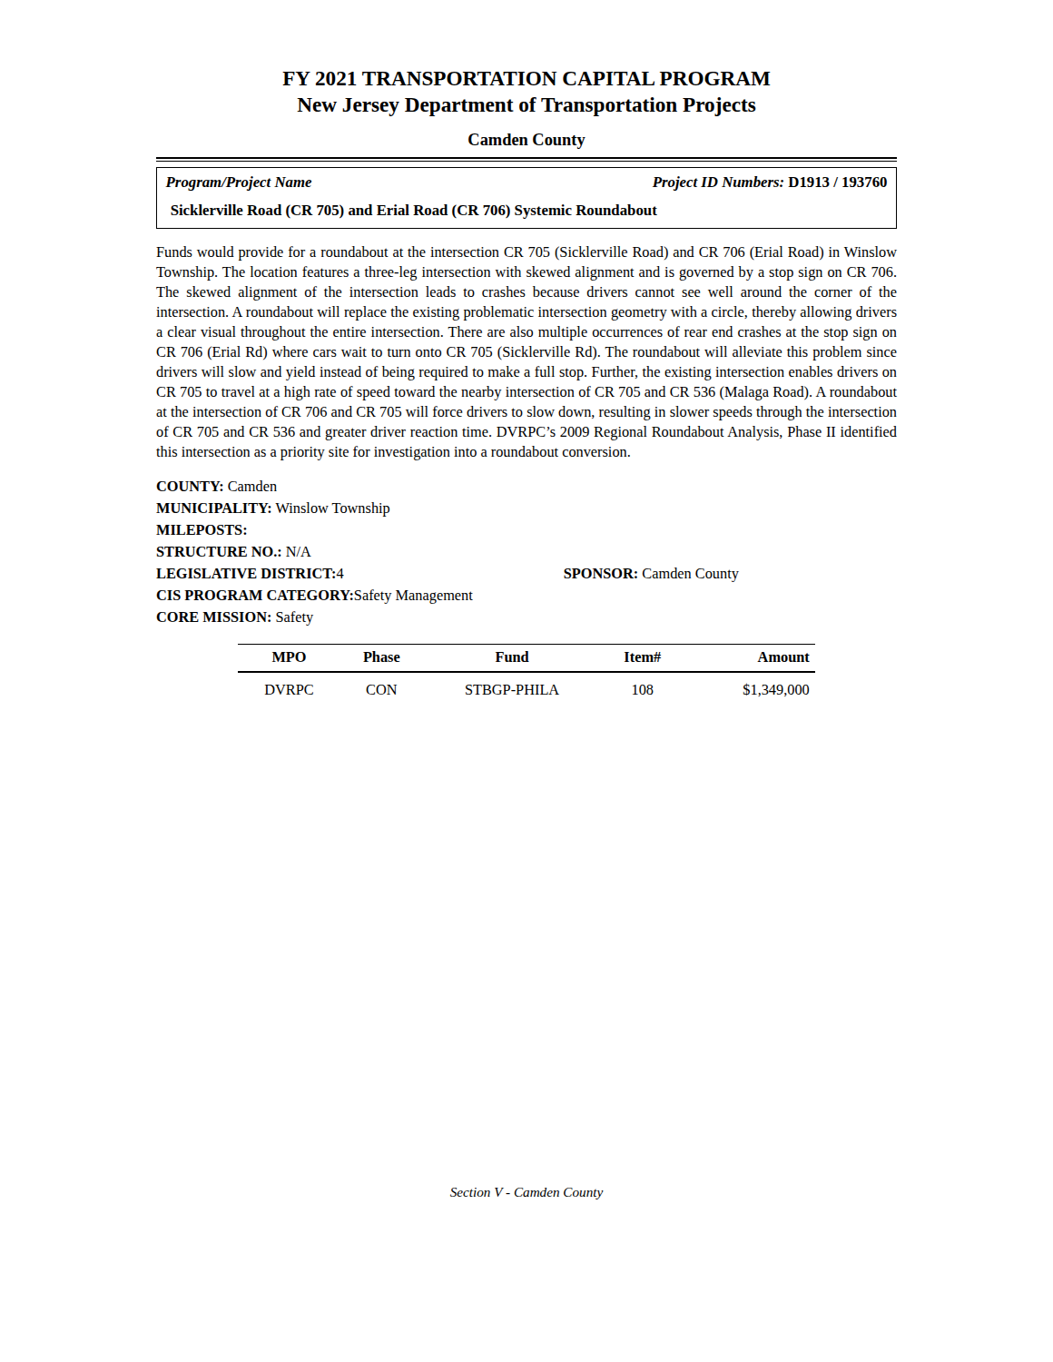FY 2021 TRANSPORTATION CAPITAL PROGRAM
New Jersey Department of Transportation Projects
Camden County
Program/Project Name Project ID Numbers: D1913 / 193760
Sicklerville Road (CR 705) and Erial Road (CR 706) Systemic Roundabout
Funds would provide for a roundabout at the intersection CR 705 (Sicklerville Road) and CR 706 (Erial Road) in Winslow Township. The location features a three-leg intersection with skewed alignment and is governed by a stop sign on CR 706. The skewed alignment of the intersection leads to crashes because drivers cannot see well around the corner of the intersection. A roundabout will replace the existing problematic intersection geometry with a circle, thereby allowing drivers a clear visual throughout the entire intersection. There are also multiple occurrences of rear end crashes at the stop sign on CR 706 (Erial Rd) where cars wait to turn onto CR 705 (Sicklerville Rd). The roundabout will alleviate this problem since drivers will slow and yield instead of being required to make a full stop. Further, the existing intersection enables drivers on CR 705 to travel at a high rate of speed toward the nearby intersection of CR 705 and CR 536 (Malaga Road). A roundabout at the intersection of CR 706 and CR 705 will force drivers to slow down, resulting in slower speeds through the intersection of CR 705 and CR 536 and greater driver reaction time. DVRPC’s 2009 Regional Roundabout Analysis, Phase II identified this intersection as a priority site for investigation into a roundabout conversion.
COUNTY: Camden
MUNICIPALITY: Winslow Township
MILEPOSTS:
STRUCTURE NO.: N/A
LEGISLATIVE DISTRICT: 4 SPONSOR: Camden County
CIS PROGRAM CATEGORY: Safety Management
CORE MISSION: Safety
| MPO | Phase | Fund | Item# | Amount |
| --- | --- | --- | --- | --- |
| DVRPC | CON | STBGP-PHILA | 108 | $1,349,000 |
Section V - Camden County